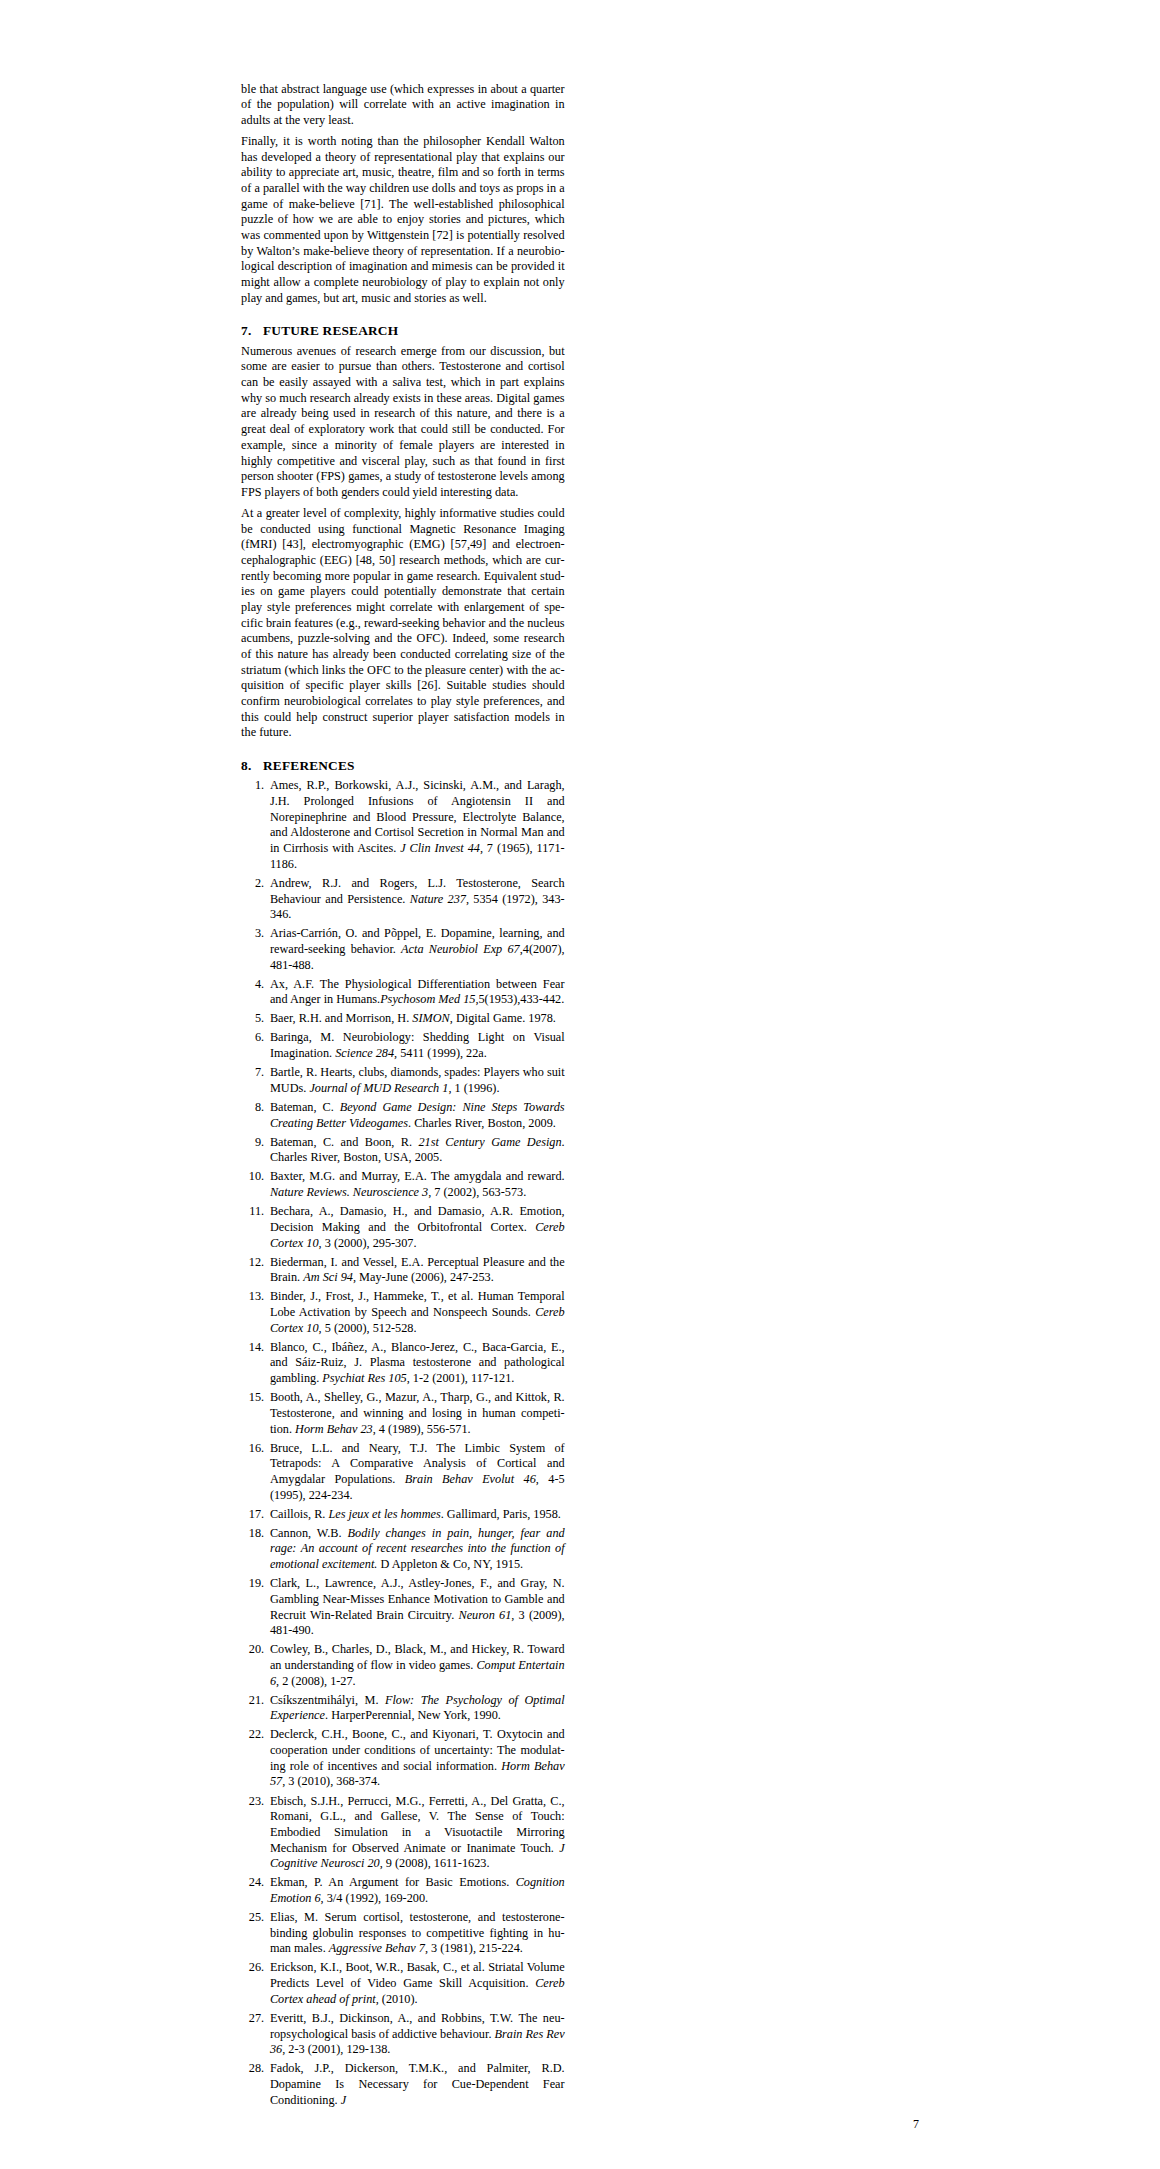ble that abstract language use (which expresses in about a quarter of the population) will correlate with an active imagination in adults at the very least.
Finally, it is worth noting than the philosopher Kendall Walton has developed a theory of representational play that explains our ability to appreciate art, music, theatre, film and so forth in terms of a parallel with the way children use dolls and toys as props in a game of make-believe [71]. The well-established philosophical puzzle of how we are able to enjoy stories and pictures, which was commented upon by Wittgenstein [72] is potentially resolved by Walton’s make-believe theory of representation. If a neurobiological description of imagination and mimesis can be provided it might allow a complete neurobiology of play to explain not only play and games, but art, music and stories as well.
7. FUTURE RESEARCH
Numerous avenues of research emerge from our discussion, but some are easier to pursue than others. Testosterone and cortisol can be easily assayed with a saliva test, which in part explains why so much research already exists in these areas. Digital games are already being used in research of this nature, and there is a great deal of exploratory work that could still be conducted. For example, since a minority of female players are interested in highly competitive and visceral play, such as that found in first person shooter (FPS) games, a study of testosterone levels among FPS players of both genders could yield interesting data.
At a greater level of complexity, highly informative studies could be conducted using functional Magnetic Resonance Imaging (fMRI) [43], electromyographic (EMG) [57,49] and electroencephalographic (EEG) [48, 50] research methods, which are currently becoming more popular in game research. Equivalent studies on game players could potentially demonstrate that certain play style preferences might correlate with enlargement of specific brain features (e.g., reward-seeking behavior and the nucleus acumbens, puzzle-solving and the OFC). Indeed, some research of this nature has already been conducted correlating size of the striatum (which links the OFC to the pleasure center) with the acquisition of specific player skills [26]. Suitable studies should confirm neurobiological correlates to play style preferences, and this could help construct superior player satisfaction models in the future.
8. REFERENCES
Ames, R.P., Borkowski, A.J., Sicinski, A.M., and Laragh, J.H. Prolonged Infusions of Angiotensin II and Norepinephrine and Blood Pressure, Electrolyte Balance, and Aldosterone and Cortisol Secretion in Normal Man and in Cirrhosis with Ascites. J Clin Invest 44, 7 (1965), 1171-1186.
Andrew, R.J. and Rogers, L.J. Testosterone, Search Behaviour and Persistence. Nature 237, 5354 (1972), 343-346.
Arias-Carrión, O. and Põppel, E. Dopamine, learning, and reward-seeking behavior. Acta Neurobiol Exp 67,4(2007), 481-488.
Ax, A.F. The Physiological Differentiation between Fear and Anger in Humans.Psychosom Med 15,5(1953),433-442.
Baer, R.H. and Morrison, H. SIMON, Digital Game. 1978.
Baringa, M. Neurobiology: Shedding Light on Visual Imagination. Science 284, 5411 (1999), 22a.
Bartle, R. Hearts, clubs, diamonds, spades: Players who suit MUDs. Journal of MUD Research 1, 1 (1996).
Bateman, C. Beyond Game Design: Nine Steps Towards Creating Better Videogames. Charles River, Boston, 2009.
Bateman, C. and Boon, R. 21st Century Game Design. Charles River, Boston, USA, 2005.
Baxter, M.G. and Murray, E.A. The amygdala and reward. Nature Reviews. Neuroscience 3, 7 (2002), 563-573.
Bechara, A., Damasio, H., and Damasio, A.R. Emotion, Decision Making and the Orbitofrontal Cortex. Cereb Cortex 10, 3 (2000), 295-307.
Biederman, I. and Vessel, E.A. Perceptual Pleasure and the Brain. Am Sci 94, May-June (2006), 247-253.
Binder, J., Frost, J., Hammeke, T., et al. Human Temporal Lobe Activation by Speech and Nonspeech Sounds. Cereb Cortex 10, 5 (2000), 512-528.
Blanco, C., Ibáñez, A., Blanco-Jerez, C., Baca-Garcia, E., and Sáiz-Ruiz, J. Plasma testosterone and pathological gambling. Psychiat Res 105, 1-2 (2001), 117-121.
Booth, A., Shelley, G., Mazur, A., Tharp, G., and Kittok, R. Testosterone, and winning and losing in human competition. Horm Behav 23, 4 (1989), 556-571.
Bruce, L.L. and Neary, T.J. The Limbic System of Tetrapods: A Comparative Analysis of Cortical and Amygdalar Populations. Brain Behav Evolut 46, 4-5 (1995), 224-234.
Caillois, R. Les jeux et les hommes. Gallimard, Paris, 1958.
Cannon, W.B. Bodily changes in pain, hunger, fear and rage: An account of recent researches into the function of emotional excitement. D Appleton & Co, NY, 1915.
Clark, L., Lawrence, A.J., Astley-Jones, F., and Gray, N. Gambling Near-Misses Enhance Motivation to Gamble and Recruit Win-Related Brain Circuitry. Neuron 61, 3 (2009), 481-490.
Cowley, B., Charles, D., Black, M., and Hickey, R. Toward an understanding of flow in video games. Comput Entertain 6, 2 (2008), 1-27.
Csíkszentmihályi, M. Flow: The Psychology of Optimal Experience. HarperPerennial, New York, 1990.
Declerck, C.H., Boone, C., and Kiyonari, T. Oxytocin and cooperation under conditions of uncertainty: The modulating role of incentives and social information. Horm Behav 57, 3 (2010), 368-374.
Ebisch, S.J.H., Perrucci, M.G., Ferretti, A., Del Gratta, C., Romani, G.L., and Gallese, V. The Sense of Touch: Embodied Simulation in a Visuotactile Mirroring Mechanism for Observed Animate or Inanimate Touch. J Cognitive Neurosci 20, 9 (2008), 1611-1623.
Ekman, P. An Argument for Basic Emotions. Cognition Emotion 6, 3/4 (1992), 169-200.
Elias, M. Serum cortisol, testosterone, and testosterone-binding globulin responses to competitive fighting in human males. Aggressive Behav 7, 3 (1981), 215-224.
Erickson, K.I., Boot, W.R., Basak, C., et al. Striatal Volume Predicts Level of Video Game Skill Acquisition. Cereb Cortex ahead of print, (2010).
Everitt, B.J., Dickinson, A., and Robbins, T.W. The neuropsychological basis of addictive behaviour. Brain Res Rev 36, 2-3 (2001), 129-138.
Fadok, J.P., Dickerson, T.M.K., and Palmiter, R.D. Dopamine Is Necessary for Cue-Dependent Fear Conditioning. J
7